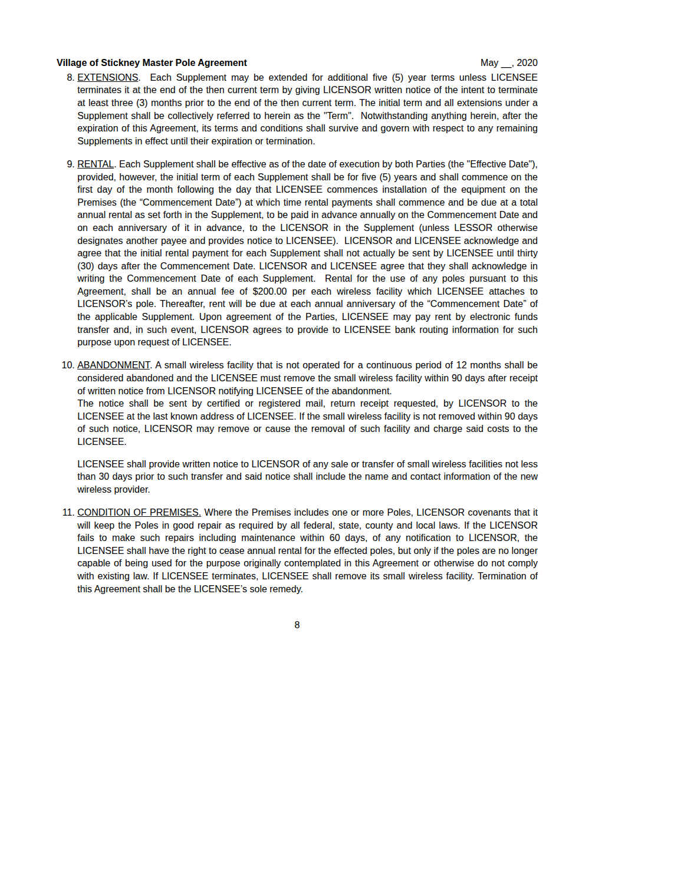Village of Stickney Master Pole Agreement May __, 2020
EXTENSIONS. Each Supplement may be extended for additional five (5) year terms unless LICENSEE terminates it at the end of the then current term by giving LICENSOR written notice of the intent to terminate at least three (3) months prior to the end of the then current term. The initial term and all extensions under a Supplement shall be collectively referred to herein as the "Term". Notwithstanding anything herein, after the expiration of this Agreement, its terms and conditions shall survive and govern with respect to any remaining Supplements in effect until their expiration or termination.
RENTAL. Each Supplement shall be effective as of the date of execution by both Parties (the "Effective Date"), provided, however, the initial term of each Supplement shall be for five (5) years and shall commence on the first day of the month following the day that LICENSEE commences installation of the equipment on the Premises (the “Commencement Date”) at which time rental payments shall commence and be due at a total annual rental as set forth in the Supplement, to be paid in advance annually on the Commencement Date and on each anniversary of it in advance, to the LICENSOR in the Supplement (unless LESSOR otherwise designates another payee and provides notice to LICENSEE). LICENSOR and LICENSEE acknowledge and agree that the initial rental payment for each Supplement shall not actually be sent by LICENSEE until thirty (30) days after the Commencement Date. LICENSOR and LICENSEE agree that they shall acknowledge in writing the Commencement Date of each Supplement. Rental for the use of any poles pursuant to this Agreement, shall be an annual fee of $200.00 per each wireless facility which LICENSEE attaches to LICENSOR’s pole. Thereafter, rent will be due at each annual anniversary of the “Commencement Date” of the applicable Supplement. Upon agreement of the Parties, LICENSEE may pay rent by electronic funds transfer and, in such event, LICENSOR agrees to provide to LICENSEE bank routing information for such purpose upon request of LICENSEE.
ABANDONMENT. A small wireless facility that is not operated for a continuous period of 12 months shall be considered abandoned and the LICENSEE must remove the small wireless facility within 90 days after receipt of written notice from LICENSOR notifying LICENSEE of the abandonment.
The notice shall be sent by certified or registered mail, return receipt requested, by LICENSOR to the LICENSEE at the last known address of LICENSEE. If the small wireless facility is not removed within 90 days of such notice, LICENSOR may remove or cause the removal of such facility and charge said costs to the LICENSEE.
LICENSEE shall provide written notice to LICENSOR of any sale or transfer of small wireless facilities not less than 30 days prior to such transfer and said notice shall include the name and contact information of the new wireless provider.
CONDITION OF PREMISES. Where the Premises includes one or more Poles, LICENSOR covenants that it will keep the Poles in good repair as required by all federal, state, county and local laws. If the LICENSOR fails to make such repairs including maintenance within 60 days, of any notification to LICENSOR, the LICENSEE shall have the right to cease annual rental for the effected poles, but only if the poles are no longer capable of being used for the purpose originally contemplated in this Agreement or otherwise do not comply with existing law. If LICENSEE terminates, LICENSEE shall remove its small wireless facility. Termination of this Agreement shall be the LICENSEE’s sole remedy.
8